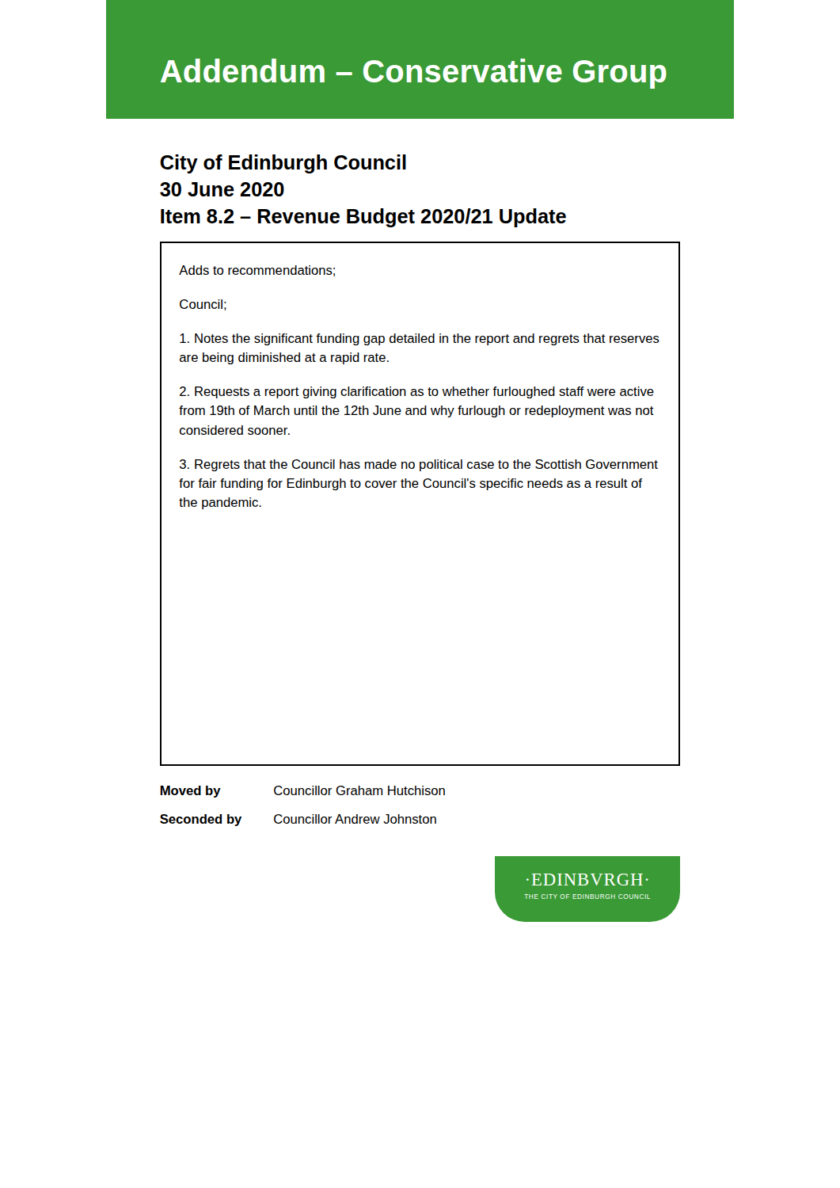Addendum – Conservative Group
City of Edinburgh Council 30 June 2020 Item 8.2 – Revenue Budget 2020/21 Update
Adds to recommendations;
Council;
1. Notes the significant funding gap detailed in the report and regrets that reserves are being diminished at a rapid rate.
2. Requests a report giving clarification as to whether furloughed staff were active from 19th of March until the 12th June and why furlough or redeployment was not considered sooner.
3. Regrets that the Council has made no political case to the Scottish Government for fair funding for Edinburgh to cover the Council's specific needs as a result of the pandemic.
Moved by
Councillor Graham Hutchison
Seconded by
Councillor Andrew Johnston
·EDINBVRGH·
The City of Edinburgh Council